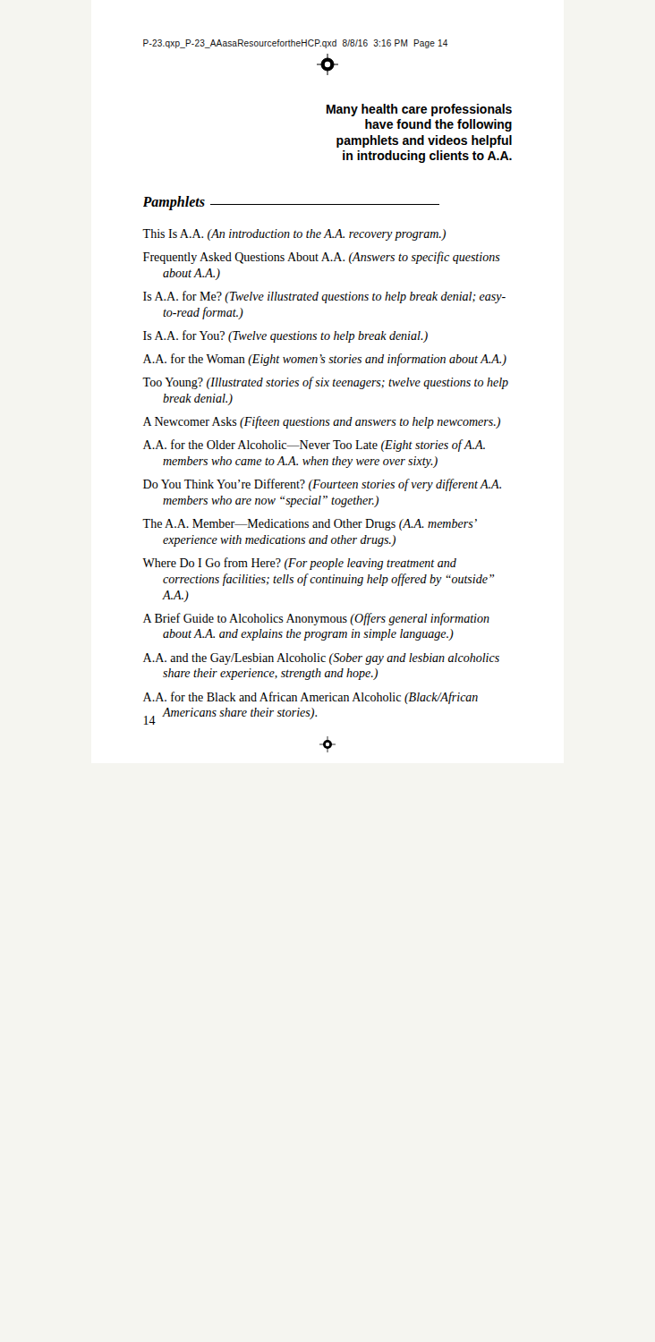P-23.qxp_P-23_AAasaResourcefortheHCP.qxd 8/8/16 3:16 PM Page 14
Many health care professionals
have found the following
pamphlets and videos helpful
in introducing clients to A.A.
Pamphlets
This Is A.A. (An introduction to the A.A. recovery program.)
Frequently Asked Questions About A.A. (Answers to specific questions about A.A.)
Is A.A. for Me? (Twelve illustrated questions to help break denial; easy-to-read format.)
Is A.A. for You? (Twelve questions to help break denial.)
A.A. for the Woman (Eight women’s stories and information about A.A.)
Too Young? (Illustrated stories of six teenagers; twelve questions to help break denial.)
A Newcomer Asks (Fifteen questions and answers to help newcomers.)
A.A. for the Older Alcoholic—Never Too Late (Eight stories of A.A. members who came to A.A. when they were over sixty.)
Do You Think You’re Different? (Fourteen stories of very different A.A. members who are now “special” together.)
The A.A. Member—Medications and Other Drugs (A.A. members’ experience with medications and other drugs.)
Where Do I Go from Here? (For people leaving treatment and corrections facilities; tells of continuing help offered by “outside” A.A.)
A Brief Guide to Alcoholics Anonymous (Offers general information about A.A. and explains the program in simple language.)
A.A. and the Gay/Lesbian Alcoholic (Sober gay and lesbian alcoholics share their experience, strength and hope.)
A.A. for the Black and African American Alcoholic (Black/African Americans share their stories).
14